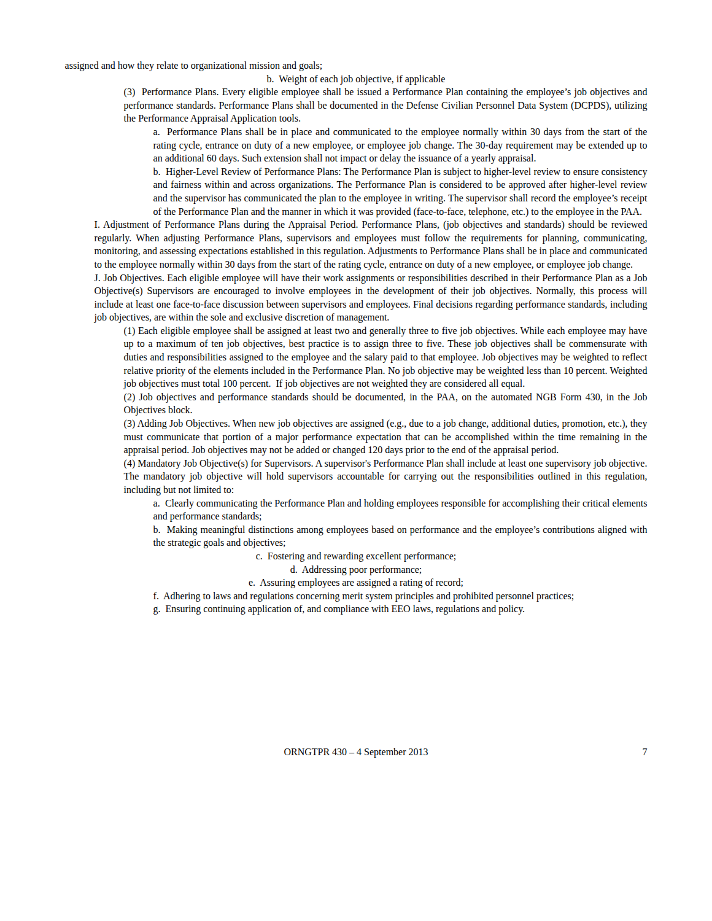assigned and how they relate to organizational mission and goals;
b. Weight of each job objective, if applicable
(3) Performance Plans. Every eligible employee shall be issued a Performance Plan containing the employee’s job objectives and performance standards. Performance Plans shall be documented in the Defense Civilian Personnel Data System (DCPDS), utilizing the Performance Appraisal Application tools.
a. Performance Plans shall be in place and communicated to the employee normally within 30 days from the start of the rating cycle, entrance on duty of a new employee, or employee job change. The 30-day requirement may be extended up to an additional 60 days. Such extension shall not impact or delay the issuance of a yearly appraisal.
b. Higher-Level Review of Performance Plans: The Performance Plan is subject to higher-level review to ensure consistency and fairness within and across organizations. The Performance Plan is considered to be approved after higher-level review and the supervisor has communicated the plan to the employee in writing. The supervisor shall record the employee’s receipt of the Performance Plan and the manner in which it was provided (face-to-face, telephone, etc.) to the employee in the PAA.
I. Adjustment of Performance Plans during the Appraisal Period. Performance Plans, (job objectives and standards) should be reviewed regularly. When adjusting Performance Plans, supervisors and employees must follow the requirements for planning, communicating, monitoring, and assessing expectations established in this regulation. Adjustments to Performance Plans shall be in place and communicated to the employee normally within 30 days from the start of the rating cycle, entrance on duty of a new employee, or employee job change.
J. Job Objectives. Each eligible employee will have their work assignments or responsibilities described in their Performance Plan as a Job Objective(s) Supervisors are encouraged to involve employees in the development of their job objectives. Normally, this process will include at least one face-to-face discussion between supervisors and employees. Final decisions regarding performance standards, including job objectives, are within the sole and exclusive discretion of management.
(1) Each eligible employee shall be assigned at least two and generally three to five job objectives. While each employee may have up to a maximum of ten job objectives, best practice is to assign three to five. These job objectives shall be commensurate with duties and responsibilities assigned to the employee and the salary paid to that employee. Job objectives may be weighted to reflect relative priority of the elements included in the Performance Plan. No job objective may be weighted less than 10 percent. Weighted job objectives must total 100 percent. If job objectives are not weighted they are considered all equal.
(2) Job objectives and performance standards should be documented, in the PAA, on the automated NGB Form 430, in the Job Objectives block.
(3) Adding Job Objectives. When new job objectives are assigned (e.g., due to a job change, additional duties, promotion, etc.), they must communicate that portion of a major performance expectation that can be accomplished within the time remaining in the appraisal period. Job objectives may not be added or changed 120 days prior to the end of the appraisal period.
(4) Mandatory Job Objective(s) for Supervisors. A supervisor's Performance Plan shall include at least one supervisory job objective. The mandatory job objective will hold supervisors accountable for carrying out the responsibilities outlined in this regulation, including but not limited to:
a. Clearly communicating the Performance Plan and holding employees responsible for accomplishing their critical elements and performance standards;
b. Making meaningful distinctions among employees based on performance and the employee’s contributions aligned with the strategic goals and objectives;
c. Fostering and rewarding excellent performance;
d. Addressing poor performance;
e. Assuring employees are assigned a rating of record;
f. Adhering to laws and regulations concerning merit system principles and prohibited personnel practices;
g. Ensuring continuing application of, and compliance with EEO laws, regulations and policy.
ORNGTPR 430 – 4 September 2013 7